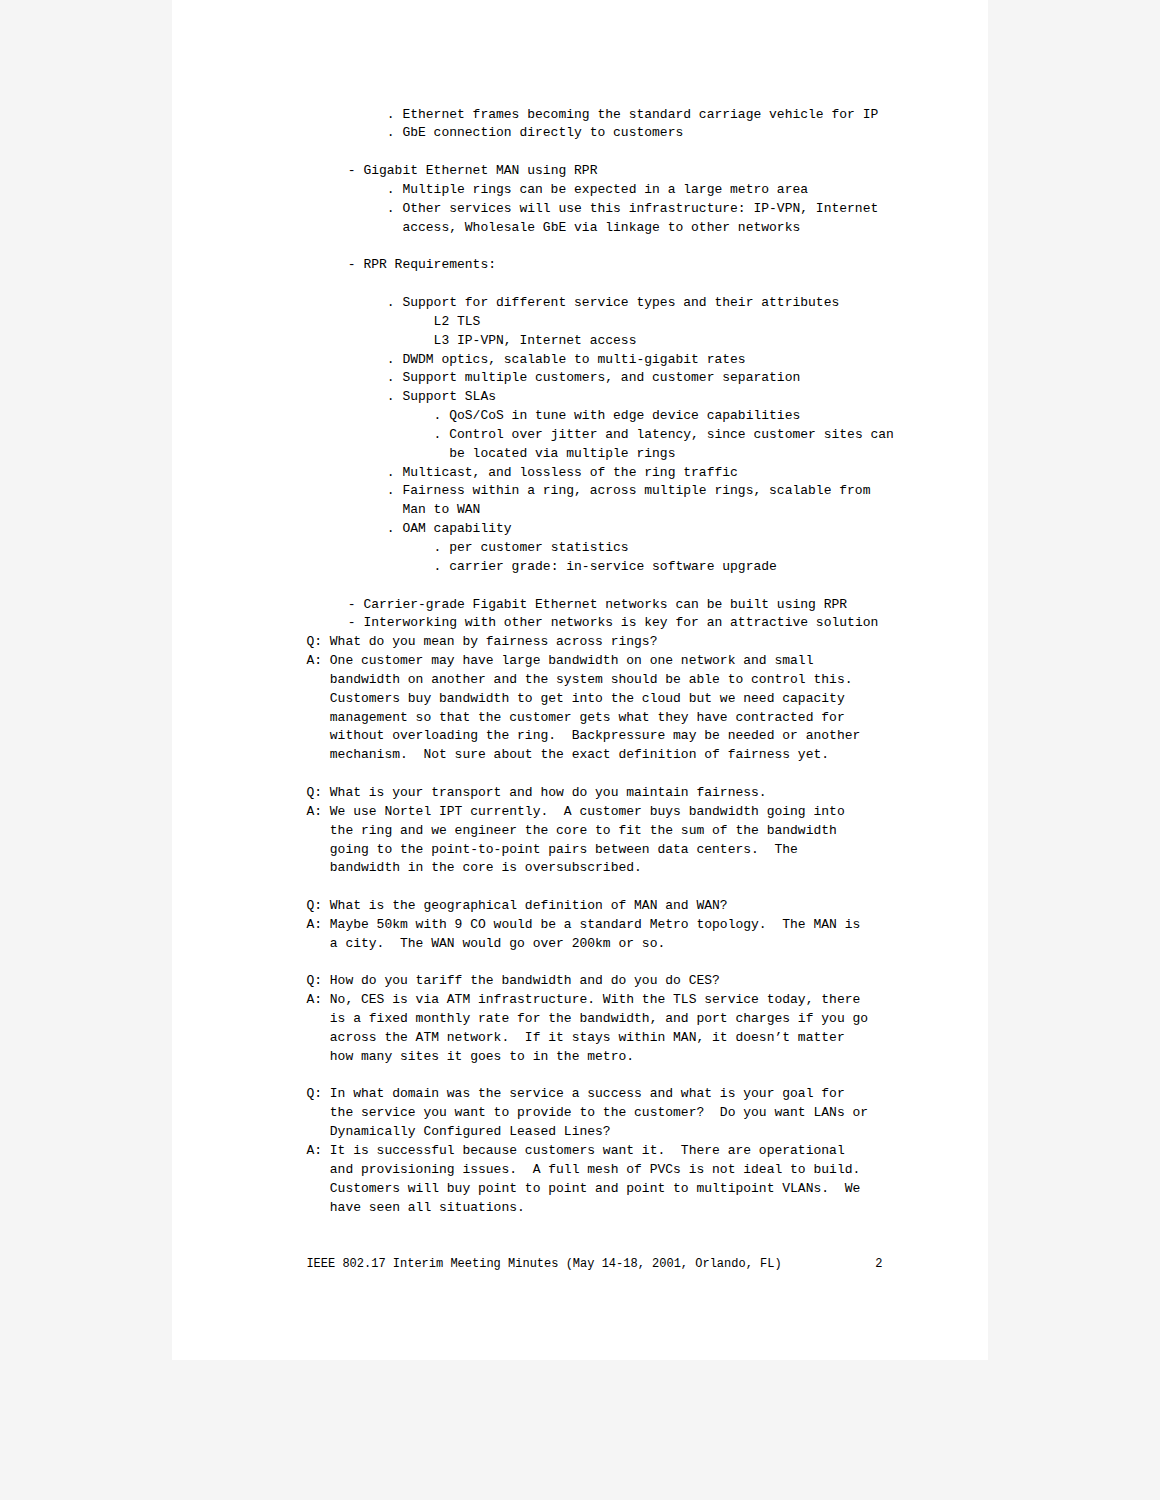. Ethernet frames becoming the standard carriage vehicle for IP
      . GbE connection directly to customers

 - Gigabit Ethernet MAN using RPR
      . Multiple rings can be expected in a large metro area
      . Other services will use this infrastructure: IP-VPN, Internet
        access, Wholesale GbE via linkage to other networks

 - RPR Requirements:

      . Support for different service types and their attributes
            L2 TLS
            L3 IP-VPN, Internet access
      . DWDM optics, scalable to multi-gigabit rates
      . Support multiple customers, and customer separation
      . Support SLAs
            . QoS/CoS in tune with edge device capabilities
            . Control over jitter and latency, since customer sites can
              be located via multiple rings
      . Multicast, and lossless of the ring traffic
      . Fairness within a ring, across multiple rings, scalable from
        Man to WAN
      . OAM capability
            . per customer statistics
            . carrier grade: in-service software upgrade

 - Carrier-grade Figabit Ethernet networks can be built using RPR
 - Interworking with other networks is key for an attractive solution
Q: What do you mean by fairness across rings?
A: One customer may have large bandwidth on one network and small
   bandwidth on another and the system should be able to control this.
   Customers buy bandwidth to get into the cloud but we need capacity
   management so that the customer gets what they have contracted for
   without overloading the ring.  Backpressure may be needed or another
   mechanism.  Not sure about the exact definition of fairness yet.

Q: What is your transport and how do you maintain fairness.
A: We use Nortel IPT currently.  A customer buys bandwidth going into
   the ring and we engineer the core to fit the sum of the bandwidth
   going to the point-to-point pairs between data centers.  The
   bandwidth in the core is oversubscribed.

Q: What is the geographical definition of MAN and WAN?
A: Maybe 50km with 9 CO would be a standard Metro topology.  The MAN is
   a city.  The WAN would go over 200km or so.

Q: How do you tariff the bandwidth and do you do CES?
A: No, CES is via ATM infrastructure. With the TLS service today, there
   is a fixed monthly rate for the bandwidth, and port charges if you go
   across the ATM network.  If it stays within MAN, it doesn’t matter
   how many sites it goes to in the metro.

Q: In what domain was the service a success and what is your goal for
   the service you want to provide to the customer?  Do you want LANs or
   Dynamically Configured Leased Lines?
A: It is successful because customers want it.  There are operational
   and provisioning issues.  A full mesh of PVCs is not ideal to build.
   Customers will buy point to point and point to multipoint VLANs.  We
   have seen all situations.
IEEE 802.17 Interim Meeting Minutes (May 14-18, 2001, Orlando, FL) 2